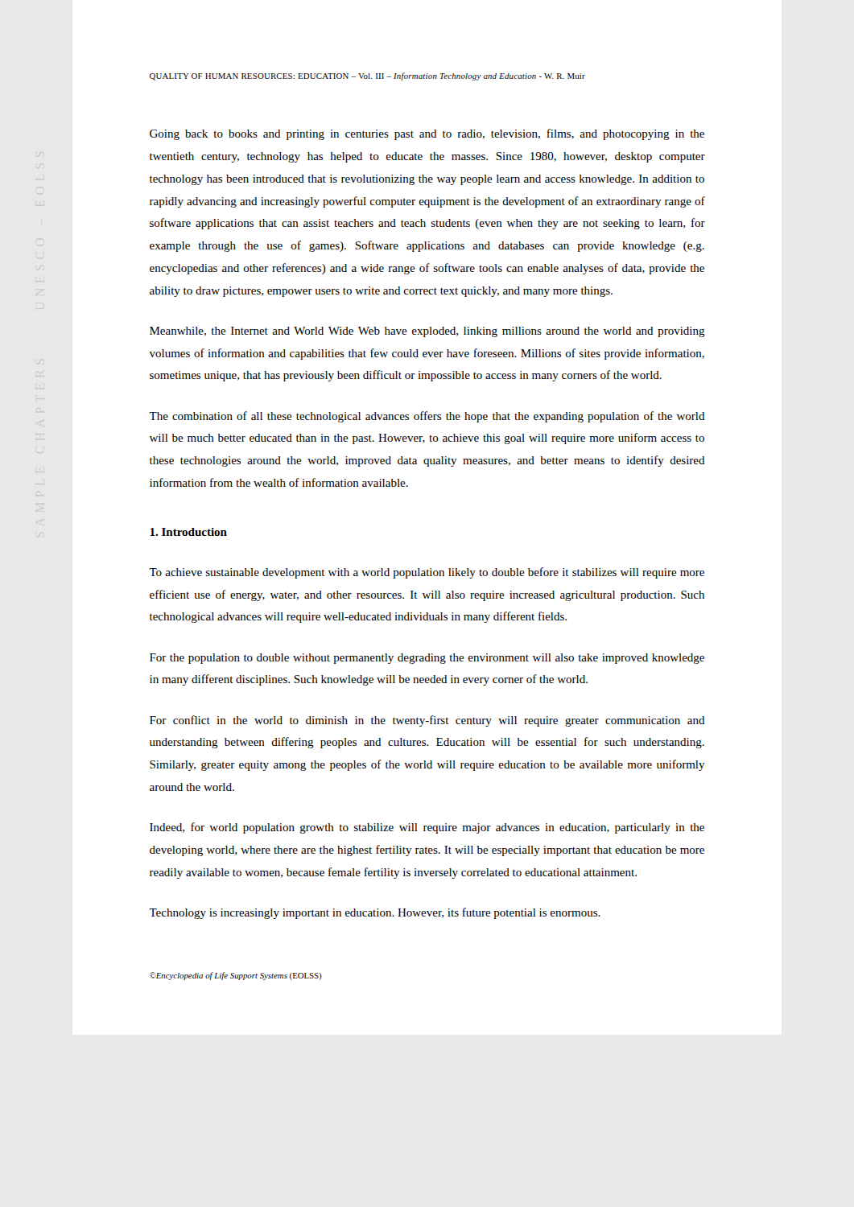UNESCO – EOLSS
SAMPLE CHAPTERS
QUALITY OF HUMAN RESOURCES: EDUCATION – Vol. III – Information Technology and Education - W. R. Muir
Going back to books and printing in centuries past and to radio, television, films, and photocopying in the twentieth century, technology has helped to educate the masses. Since 1980, however, desktop computer technology has been introduced that is revolutionizing the way people learn and access knowledge. In addition to rapidly advancing and increasingly powerful computer equipment is the development of an extraordinary range of software applications that can assist teachers and teach students (even when they are not seeking to learn, for example through the use of games). Software applications and databases can provide knowledge (e.g. encyclopedias and other references) and a wide range of software tools can enable analyses of data, provide the ability to draw pictures, empower users to write and correct text quickly, and many more things.
Meanwhile, the Internet and World Wide Web have exploded, linking millions around the world and providing volumes of information and capabilities that few could ever have foreseen. Millions of sites provide information, sometimes unique, that has previously been difficult or impossible to access in many corners of the world.
The combination of all these technological advances offers the hope that the expanding population of the world will be much better educated than in the past. However, to achieve this goal will require more uniform access to these technologies around the world, improved data quality measures, and better means to identify desired information from the wealth of information available.
1. Introduction
To achieve sustainable development with a world population likely to double before it stabilizes will require more efficient use of energy, water, and other resources. It will also require increased agricultural production. Such technological advances will require well-educated individuals in many different fields.
For the population to double without permanently degrading the environment will also take improved knowledge in many different disciplines. Such knowledge will be needed in every corner of the world.
For conflict in the world to diminish in the twenty-first century will require greater communication and understanding between differing peoples and cultures. Education will be essential for such understanding. Similarly, greater equity among the peoples of the world will require education to be available more uniformly around the world.
Indeed, for world population growth to stabilize will require major advances in education, particularly in the developing world, where there are the highest fertility rates. It will be especially important that education be more readily available to women, because female fertility is inversely correlated to educational attainment.
Technology is increasingly important in education. However, its future potential is enormous.
©Encyclopedia of Life Support Systems (EOLSS)